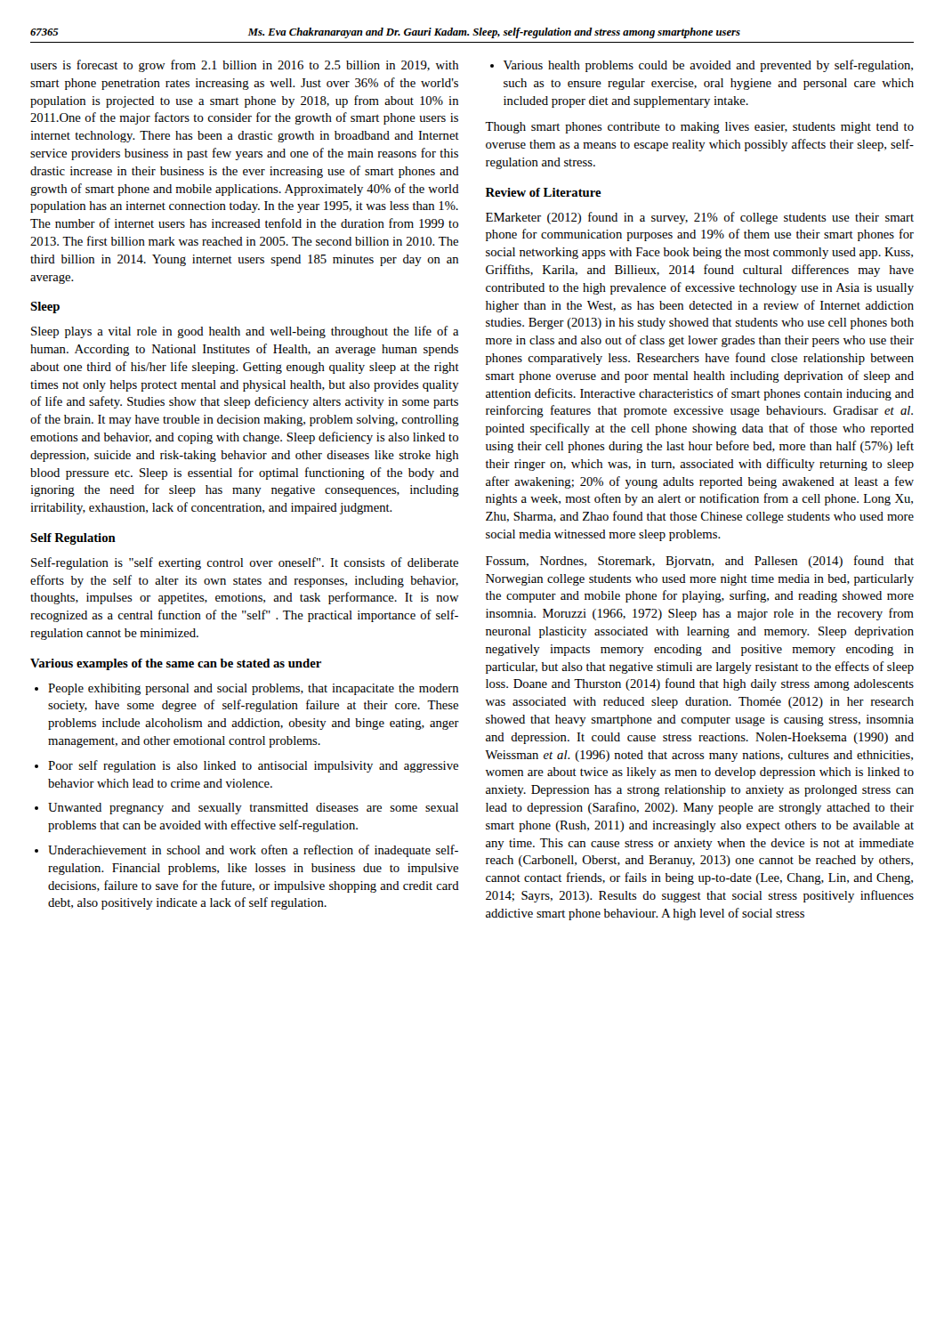67365 Ms. Eva Chakranarayan and Dr. Gauri Kadam. Sleep, self-regulation and stress among smartphone users
users is forecast to grow from 2.1 billion in 2016 to 2.5 billion in 2019, with smart phone penetration rates increasing as well. Just over 36% of the world's population is projected to use a smart phone by 2018, up from about 10% in 2011.One of the major factors to consider for the growth of smart phone users is internet technology. There has been a drastic growth in broadband and Internet service providers business in past few years and one of the main reasons for this drastic increase in their business is the ever increasing use of smart phones and growth of smart phone and mobile applications. Approximately 40% of the world population has an internet connection today. In the year 1995, it was less than 1%. The number of internet users has increased tenfold in the duration from 1999 to 2013. The first billion mark was reached in 2005. The second billion in 2010. The third billion in 2014. Young internet users spend 185 minutes per day on an average.
Sleep
Sleep plays a vital role in good health and well-being throughout the life of a human. According to National Institutes of Health, an average human spends about one third of his/her life sleeping. Getting enough quality sleep at the right times not only helps protect mental and physical health, but also provides quality of life and safety. Studies show that sleep deficiency alters activity in some parts of the brain. It may have trouble in decision making, problem solving, controlling emotions and behavior, and coping with change. Sleep deficiency is also linked to depression, suicide and risk-taking behavior and other diseases like stroke high blood pressure etc. Sleep is essential for optimal functioning of the body and ignoring the need for sleep has many negative consequences, including irritability, exhaustion, lack of concentration, and impaired judgment.
Self Regulation
Self-regulation is "self exerting control over oneself". It consists of deliberate efforts by the self to alter its own states and responses, including behavior, thoughts, impulses or appetites, emotions, and task performance. It is now recognized as a central function of the "self" . The practical importance of self-regulation cannot be minimized.
Various examples of the same can be stated as under
People exhibiting personal and social problems, that incapacitate the modern society, have some degree of self-regulation failure at their core. These problems include alcoholism and addiction, obesity and binge eating, anger management, and other emotional control problems.
Poor self regulation is also linked to antisocial impulsivity and aggressive behavior which lead to crime and violence.
Unwanted pregnancy and sexually transmitted diseases are some sexual problems that can be avoided with effective self-regulation.
Underachievement in school and work often a reflection of inadequate self-regulation. Financial problems, like losses in business due to impulsive decisions, failure to save for the future, or impulsive shopping and credit card debt, also positively indicate a lack of self regulation.
Various health problems could be avoided and prevented by self-regulation, such as to ensure regular exercise, oral hygiene and personal care which included proper diet and supplementary intake.
Though smart phones contribute to making lives easier, students might tend to overuse them as a means to escape reality which possibly affects their sleep, self-regulation and stress.
Review of Literature
EMarketer (2012) found in a survey, 21% of college students use their smart phone for communication purposes and 19% of them use their smart phones for social networking apps with Face book being the most commonly used app. Kuss, Griffiths, Karila, and Billieux, 2014 found cultural differences may have contributed to the high prevalence of excessive technology use in Asia is usually higher than in the West, as has been detected in a review of Internet addiction studies. Berger (2013) in his study showed that students who use cell phones both more in class and also out of class get lower grades than their peers who use their phones comparatively less. Researchers have found close relationship between smart phone overuse and poor mental health including deprivation of sleep and attention deficits. Interactive characteristics of smart phones contain inducing and reinforcing features that promote excessive usage behaviours. Gradisar et al. pointed specifically at the cell phone showing data that of those who reported using their cell phones during the last hour before bed, more than half (57%) left their ringer on, which was, in turn, associated with difficulty returning to sleep after awakening; 20% of young adults reported being awakened at least a few nights a week, most often by an alert or notification from a cell phone. Long Xu, Zhu, Sharma, and Zhao found that those Chinese college students who used more social media witnessed more sleep problems.
Fossum, Nordnes, Storemark, Bjorvatn, and Pallesen (2014) found that Norwegian college students who used more night time media in bed, particularly the computer and mobile phone for playing, surfing, and reading showed more insomnia. Moruzzi (1966, 1972) Sleep has a major role in the recovery from neuronal plasticity associated with learning and memory. Sleep deprivation negatively impacts memory encoding and positive memory encoding in particular, but also that negative stimuli are largely resistant to the effects of sleep loss. Doane and Thurston (2014) found that high daily stress among adolescents was associated with reduced sleep duration. Thomée (2012) in her research showed that heavy smartphone and computer usage is causing stress, insomnia and depression. It could cause stress reactions. Nolen-Hoeksema (1990) and Weissman et al. (1996) noted that across many nations, cultures and ethnicities, women are about twice as likely as men to develop depression which is linked to anxiety. Depression has a strong relationship to anxiety as prolonged stress can lead to depression (Sarafino, 2002). Many people are strongly attached to their smart phone (Rush, 2011) and increasingly also expect others to be available at any time. This can cause stress or anxiety when the device is not at immediate reach (Carbonell, Oberst, and Beranuy, 2013) one cannot be reached by others, cannot contact friends, or fails in being up-to-date (Lee, Chang, Lin, and Cheng, 2014; Sayrs, 2013). Results do suggest that social stress positively influences addictive smart phone behaviour. A high level of social stress